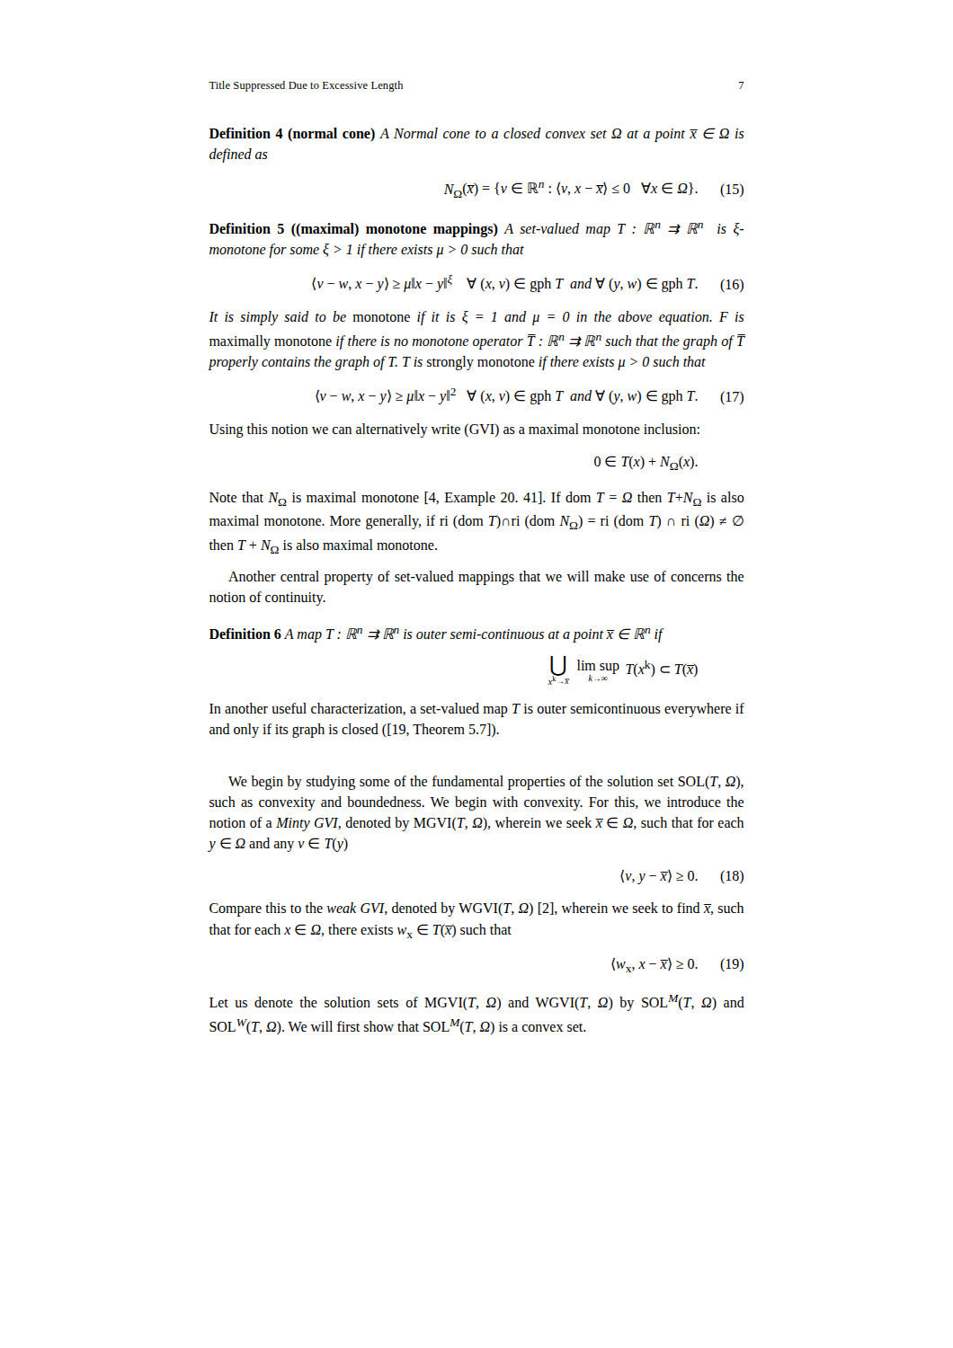Title Suppressed Due to Excessive Length 7
Definition 4 (normal cone) A Normal cone to a closed convex set Ω at a point x̅ ∈ Ω is defined as
NΩ(x̅) = {v ∈ ℝn : ⟨v, x − x̅⟩ ≤ 0 ∀x ∈ Ω}. (15)
Definition 5 ((maximal) monotone mappings) A set-valued map T : ℝn ⇉ ℝn is ξ-monotone for some ξ > 1 if there exists μ > 0 such that
⟨v − w, x − y⟩ ≥ μ‖x − y‖ξ ∀ (x, v) ∈ gph T and ∀ (y, w) ∈ gph T. (16)
It is simply said to be monotone if it is ξ = 1 and μ = 0 in the above equation. F is maximally monotone if there is no monotone operator T̅ : ℝn ⇉ ℝn such that the graph of T̅ properly contains the graph of T. T is strongly monotone if there exists μ > 0 such that
⟨v − w, x − y⟩ ≥ μ‖x − y‖2 ∀ (x, v) ∈ gph T and ∀ (y, w) ∈ gph T. (17)
Using this notion we can alternatively write (GVI) as a maximal monotone inclusion:
0 ∈ T(x) + NΩ(x). (0)
Note that NΩ is maximal monotone [4, Example 20. 41]. If dom T = Ω then T+NΩ is also maximal monotone. More generally, if ri (dom T)∩ri (dom NΩ) = ri (dom T) ∩ ri (Ω) ≠ ∅ then T + NΩ is also maximal monotone.
Another central property of set-valued mappings that we will make use of concerns the notion of continuity.
Definition 6 A map T : ℝn ⇉ ℝn is outer semi-continuous at a point x̅ ∈ ℝn if
⋃xk→x̅ lim sup k→∞ T(xk) ⊂ T(x̅) (0)
In another useful characterization, a set-valued map T is outer semicontinuous everywhere if and only if its graph is closed ([19, Theorem 5.7]).
We begin by studying some of the fundamental properties of the solution set SOL(T, Ω), such as convexity and boundedness. We begin with convexity. For this, we introduce the notion of a Minty GVI, denoted by MGVI(T, Ω), wherein we seek x̅ ∈ Ω, such that for each y ∈ Ω and any v ∈ T(y)
⟨v, y − x̅⟩ ≥ 0. (18)
Compare this to the weak GVI, denoted by WGVI(T, Ω) [2], wherein we seek to find x̅, such that for each x ∈ Ω, there exists wx ∈ T(x̅) such that
⟨wx, x − x̅⟩ ≥ 0. (19)
Let us denote the solution sets of MGVI(T, Ω) and WGVI(T, Ω) by SOLM(T, Ω) and SOLW(T, Ω). We will first show that SOLM(T, Ω) is a convex set.